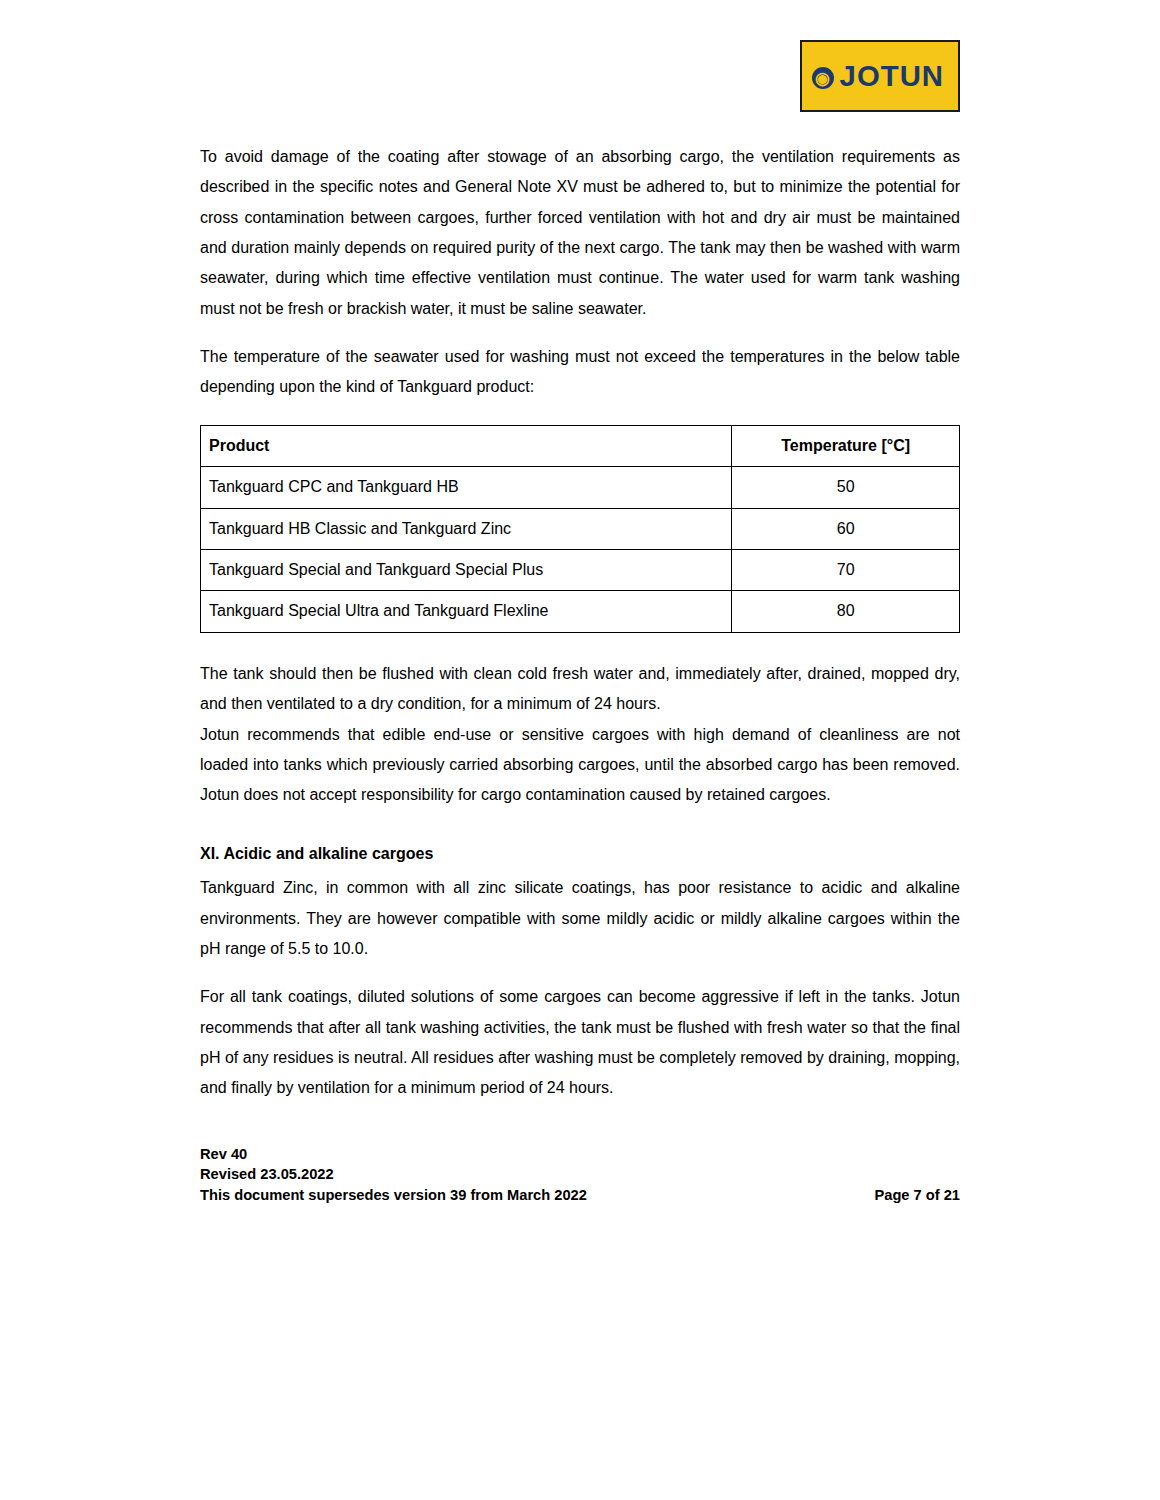◉JOTUN
To avoid damage of the coating after stowage of an absorbing cargo, the ventilation requirements as described in the specific notes and General Note XV must be adhered to, but to minimize the potential for cross contamination between cargoes, further forced ventilation with hot and dry air must be maintained and duration mainly depends on required purity of the next cargo. The tank may then be washed with warm seawater, during which time effective ventilation must continue. The water used for warm tank washing must not be fresh or brackish water, it must be saline seawater.
The temperature of the seawater used for washing must not exceed the temperatures in the below table depending upon the kind of Tankguard product:
| Product | Temperature [°C] |
| --- | --- |
| Tankguard CPC and Tankguard HB | 50 |
| Tankguard HB Classic and Tankguard Zinc | 60 |
| Tankguard Special and Tankguard Special Plus | 70 |
| Tankguard Special Ultra and Tankguard Flexline | 80 |
The tank should then be flushed with clean cold fresh water and, immediately after, drained, mopped dry, and then ventilated to a dry condition, for a minimum of 24 hours.
Jotun recommends that edible end-use or sensitive cargoes with high demand of cleanliness are not loaded into tanks which previously carried absorbing cargoes, until the absorbed cargo has been removed. Jotun does not accept responsibility for cargo contamination caused by retained cargoes.
XI. Acidic and alkaline cargoes
Tankguard Zinc, in common with all zinc silicate coatings, has poor resistance to acidic and alkaline environments. They are however compatible with some mildly acidic or mildly alkaline cargoes within the pH range of 5.5 to 10.0.
For all tank coatings, diluted solutions of some cargoes can become aggressive if left in the tanks. Jotun recommends that after all tank washing activities, the tank must be flushed with fresh water so that the final pH of any residues is neutral. All residues after washing must be completely removed by draining, mopping, and finally by ventilation for a minimum period of 24 hours.
Rev 40
Revised 23.05.2022
This document supersedes version 39 from March 2022 Page 7 of 21